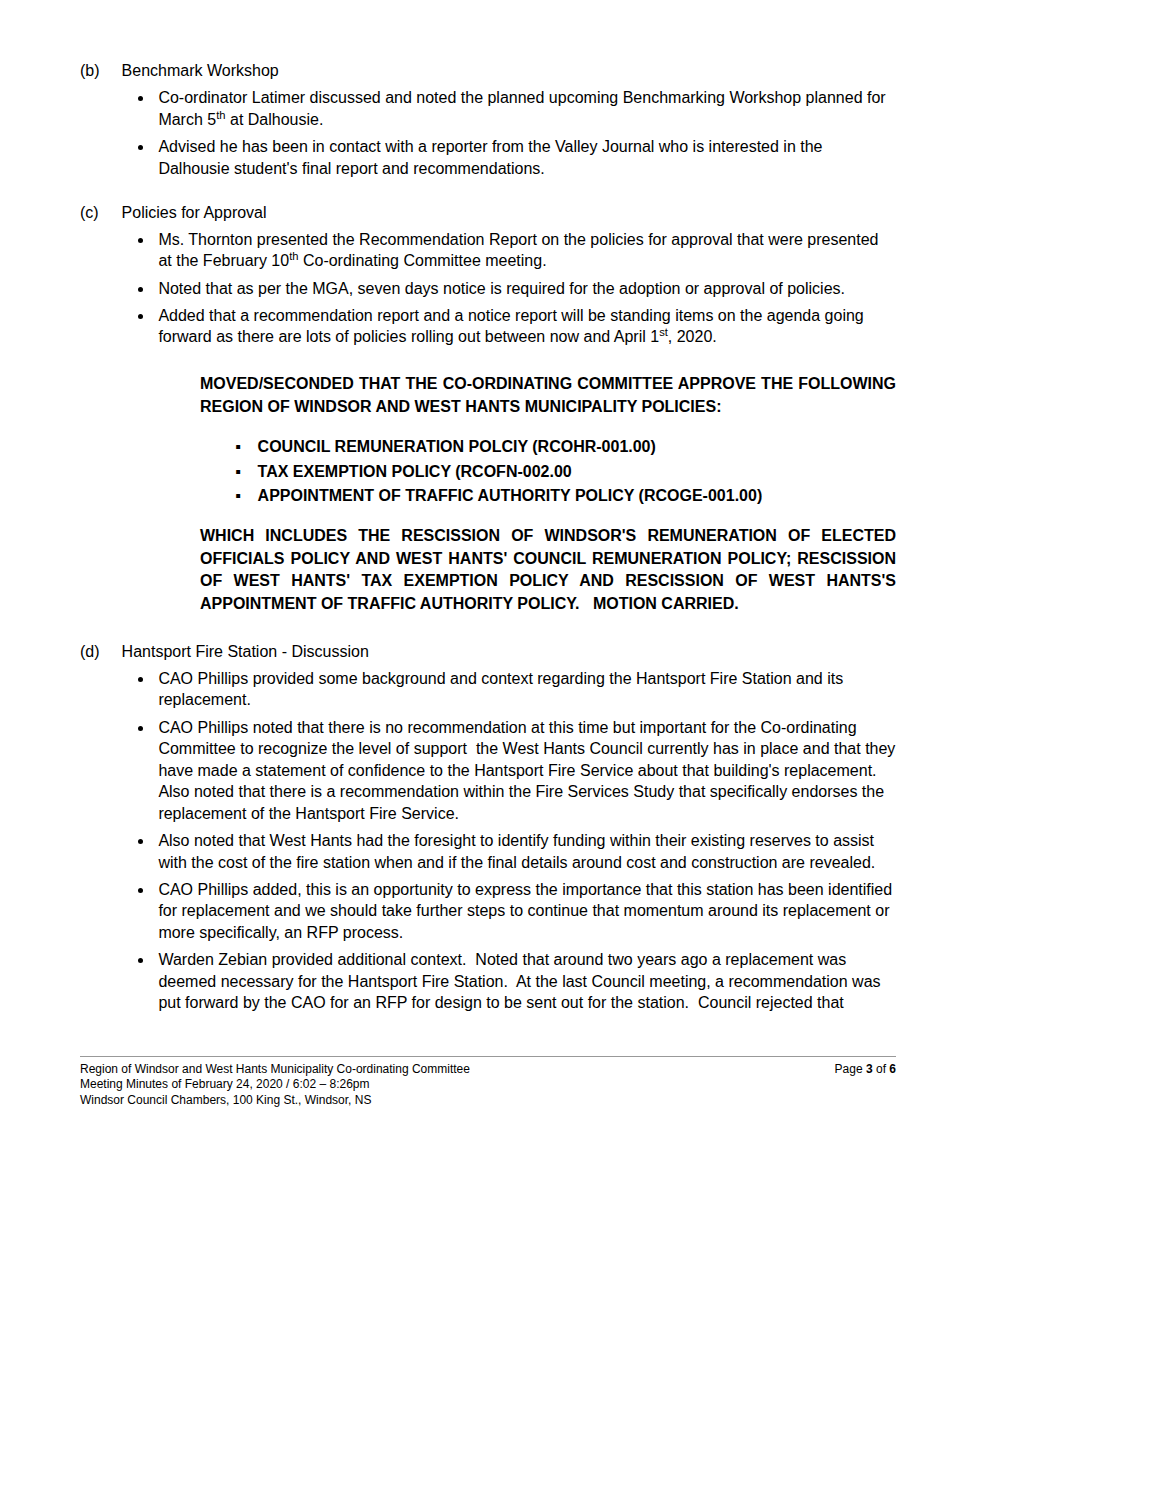(b) Benchmark Workshop
Co-ordinator Latimer discussed and noted the planned upcoming Benchmarking Workshop planned for March 5th at Dalhousie.
Advised he has been in contact with a reporter from the Valley Journal who is interested in the Dalhousie student's final report and recommendations.
(c) Policies for Approval
Ms. Thornton presented the Recommendation Report on the policies for approval that were presented at the February 10th Co-ordinating Committee meeting.
Noted that as per the MGA, seven days notice is required for the adoption or approval of policies.
Added that a recommendation report and a notice report will be standing items on the agenda going forward as there are lots of policies rolling out between now and April 1st, 2020.
MOVED/SECONDED THAT THE CO-ORDINATING COMMITTEE APPROVE THE FOLLOWING REGION OF WINDSOR AND WEST HANTS MUNICIPALITY POLICIES:
COUNCIL REMUNERATION POLCIY (RCOHR-001.00)
TAX EXEMPTION POLICY (RCOFN-002.00
APPOINTMENT OF TRAFFIC AUTHORITY POLICY (RCOGE-001.00)
WHICH INCLUDES THE RESCISSION OF WINDSOR'S REMUNERATION OF ELECTED OFFICIALS POLICY AND WEST HANTS' COUNCIL REMUNERATION POLICY; RESCISSION OF WEST HANTS' TAX EXEMPTION POLICY AND RESCISSION OF WEST HANTS'S APPOINTMENT OF TRAFFIC AUTHORITY POLICY. MOTION CARRIED.
(d) Hantsport Fire Station - Discussion
CAO Phillips provided some background and context regarding the Hantsport Fire Station and its replacement.
CAO Phillips noted that there is no recommendation at this time but important for the Co-ordinating Committee to recognize the level of support the West Hants Council currently has in place and that they have made a statement of confidence to the Hantsport Fire Service about that building's replacement. Also noted that there is a recommendation within the Fire Services Study that specifically endorses the replacement of the Hantsport Fire Service.
Also noted that West Hants had the foresight to identify funding within their existing reserves to assist with the cost of the fire station when and if the final details around cost and construction are revealed.
CAO Phillips added, this is an opportunity to express the importance that this station has been identified for replacement and we should take further steps to continue that momentum around its replacement or more specifically, an RFP process.
Warden Zebian provided additional context. Noted that around two years ago a replacement was deemed necessary for the Hantsport Fire Station. At the last Council meeting, a recommendation was put forward by the CAO for an RFP for design to be sent out for the station. Council rejected that
Page 3 of 6 Region of Windsor and West Hants Municipality Co-ordinating Committee
Meeting Minutes of February 24, 2020 / 6:02 – 8:26pm
Windsor Council Chambers, 100 King St., Windsor, NS